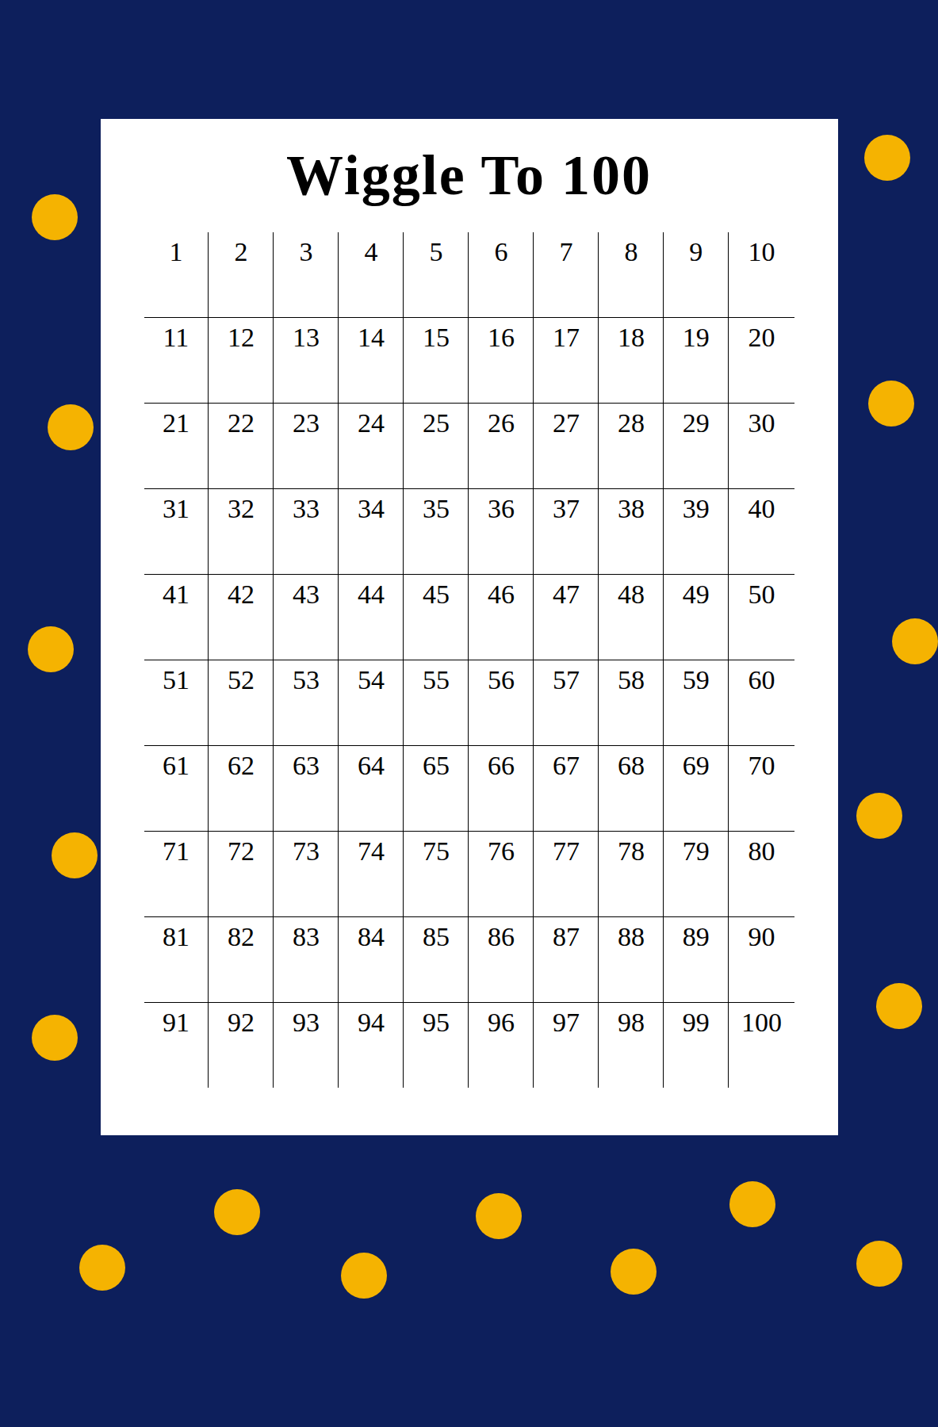Wiggle To 100
| 1 | 2 | 3 | 4 | 5 | 6 | 7 | 8 | 9 | 10 |
| 11 | 12 | 13 | 14 | 15 | 16 | 17 | 18 | 19 | 20 |
| 21 | 22 | 23 | 24 | 25 | 26 | 27 | 28 | 29 | 30 |
| 31 | 32 | 33 | 34 | 35 | 36 | 37 | 38 | 39 | 40 |
| 41 | 42 | 43 | 44 | 45 | 46 | 47 | 48 | 49 | 50 |
| 51 | 52 | 53 | 54 | 55 | 56 | 57 | 58 | 59 | 60 |
| 61 | 62 | 63 | 64 | 65 | 66 | 67 | 68 | 69 | 70 |
| 71 | 72 | 73 | 74 | 75 | 76 | 77 | 78 | 79 | 80 |
| 81 | 82 | 83 | 84 | 85 | 86 | 87 | 88 | 89 | 90 |
| 91 | 92 | 93 | 94 | 95 | 96 | 97 | 98 | 99 | 100 |